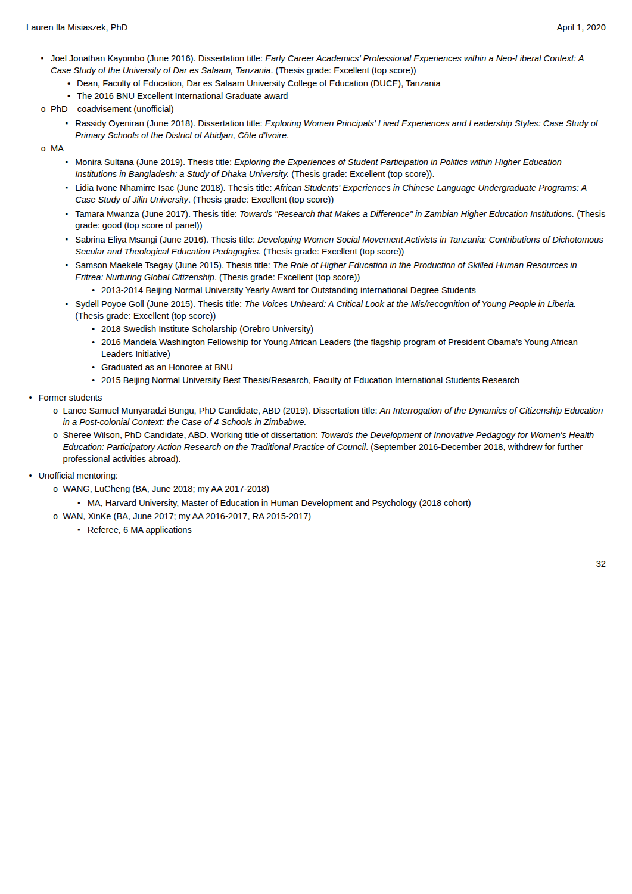Lauren Ila Misiaszek, PhD April 1, 2020
Joel Jonathan Kayombo (June 2016). Dissertation title: Early Career Academics' Professional Experiences within a Neo-Liberal Context: A Case Study of the University of Dar es Salaam, Tanzania. (Thesis grade: Excellent (top score))
Dean, Faculty of Education, Dar es Salaam University College of Education (DUCE), Tanzania
The 2016 BNU Excellent International Graduate award
PhD – coadvisement (unofficial)
Rassidy Oyeniran (June 2018). Dissertation title: Exploring Women Principals' Lived Experiences and Leadership Styles: Case Study of Primary Schools of the District of Abidjan, Côte d'Ivoire.
MA
Monira Sultana (June 2019). Thesis title: Exploring the Experiences of Student Participation in Politics within Higher Education Institutions in Bangladesh: a Study of Dhaka University. (Thesis grade: Excellent (top score)).
Lidia Ivone Nhamirre Isac (June 2018). Thesis title: African Students' Experiences in Chinese Language Undergraduate Programs: A Case Study of Jilin University. (Thesis grade: Excellent (top score))
Tamara Mwanza (June 2017). Thesis title: Towards "Research that Makes a Difference" in Zambian Higher Education Institutions. (Thesis grade: good (top score of panel))
Sabrina Eliya Msangi (June 2016). Thesis title: Developing Women Social Movement Activists in Tanzania: Contributions of Dichotomous Secular and Theological Education Pedagogies. (Thesis grade: Excellent (top score))
Samson Maekele Tsegay (June 2015). Thesis title: The Role of Higher Education in the Production of Skilled Human Resources in Eritrea: Nurturing Global Citizenship. (Thesis grade: Excellent (top score))
2013-2014 Beijing Normal University Yearly Award for Outstanding international Degree Students
Sydell Poyoe Goll (June 2015). Thesis title: The Voices Unheard: A Critical Look at the Mis/recognition of Young People in Liberia. (Thesis grade: Excellent (top score))
2018 Swedish Institute Scholarship (Orebro University)
2016 Mandela Washington Fellowship for Young African Leaders (the flagship program of President Obama's Young African Leaders Initiative)
Graduated as an Honoree at BNU
2015 Beijing Normal University Best Thesis/Research, Faculty of Education International Students Research
Former students
Lance Samuel Munyaradzi Bungu, PhD Candidate, ABD (2019). Dissertation title: An Interrogation of the Dynamics of Citizenship Education in a Post-colonial Context: the Case of 4 Schools in Zimbabwe.
Sheree Wilson, PhD Candidate, ABD. Working title of dissertation: Towards the Development of Innovative Pedagogy for Women's Health Education: Participatory Action Research on the Traditional Practice of Council. (September 2016-December 2018, withdrew for further professional activities abroad).
Unofficial mentoring:
WANG, LuCheng (BA, June 2018; my AA 2017-2018)
MA, Harvard University, Master of Education in Human Development and Psychology (2018 cohort)
WAN, XinKe (BA, June 2017; my AA 2016-2017, RA 2015-2017)
Referee, 6 MA applications
32